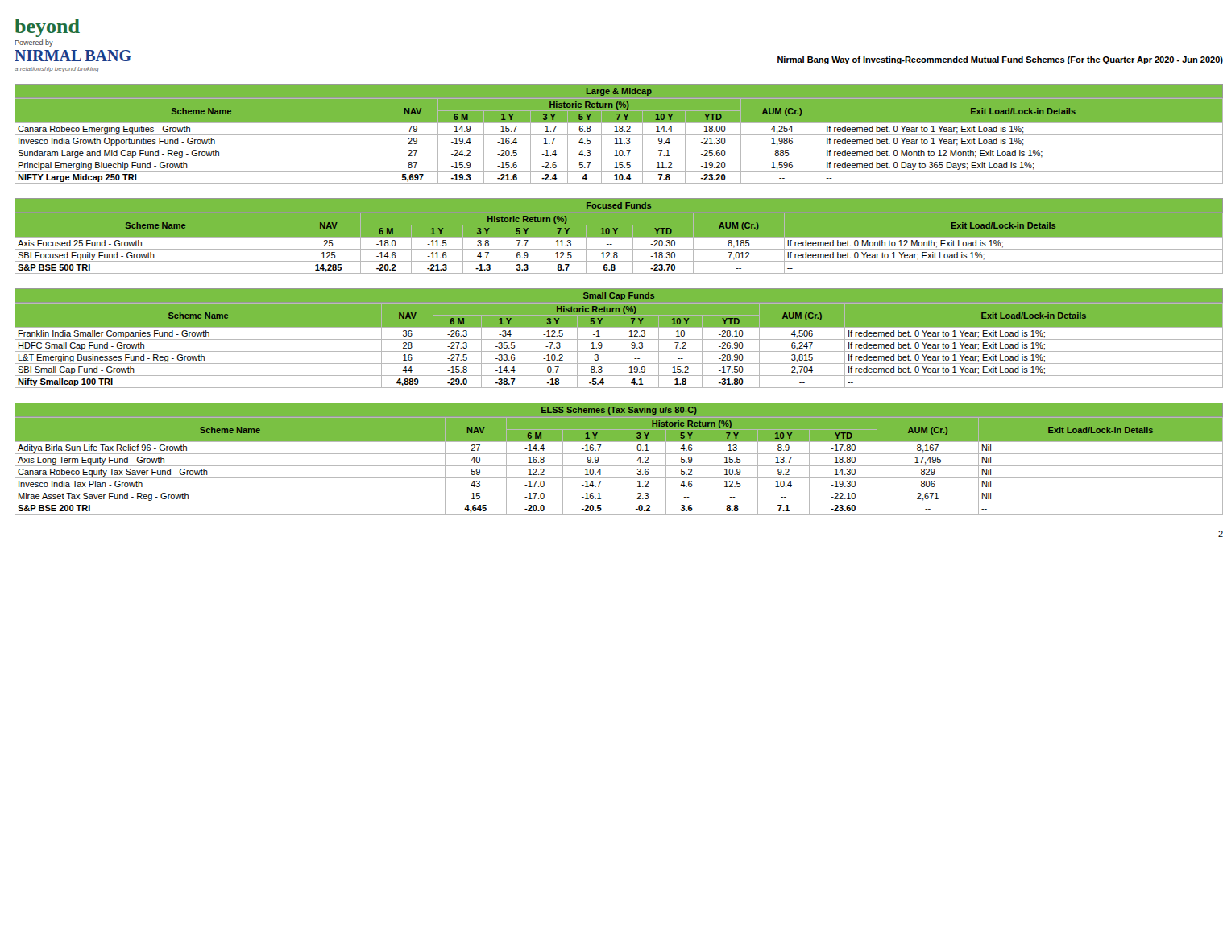beyond
Powered by
NIRMAL BANG
a relationship beyond broking
Nirmal Bang Way of Investing-Recommended Mutual Fund Schemes (For the Quarter Apr 2020 - Jun 2020)
Large & Midcap
| Scheme Name | NAV | Historic Return (%) | AUM (Cr.) | Exit Load/Lock-in Details |
| --- | --- | --- | --- | --- |
| 6 M | 1 Y | 3 Y | 5 Y | 7 Y | 10 Y | YTD |
| Canara Robeco Emerging Equities - Growth | 79 | -14.9 | -15.7 | -1.7 | 6.8 | 18.2 | 14.4 | -18.00 | 4,254 | If redeemed bet. 0 Year to 1 Year; Exit Load is 1%; |
| Invesco India Growth Opportunities Fund - Growth | 29 | -19.4 | -16.4 | 1.7 | 4.5 | 11.3 | 9.4 | -21.30 | 1,986 | If redeemed bet. 0 Year to 1 Year; Exit Load is 1%; |
| Sundaram Large and Mid Cap Fund - Reg - Growth | 27 | -24.2 | -20.5 | -1.4 | 4.3 | 10.7 | 7.1 | -25.60 | 885 | If redeemed bet. 0 Month to 12 Month; Exit Load is 1%; |
| Principal Emerging Bluechip Fund - Growth | 87 | -15.9 | -15.6 | -2.6 | 5.7 | 15.5 | 11.2 | -19.20 | 1,596 | If redeemed bet. 0 Day to 365 Days; Exit Load is 1%; |
| NIFTY Large Midcap 250 TRI | 5,697 | -19.3 | -21.6 | -2.4 | 4 | 10.4 | 7.8 | -23.20 | -- | -- |
Focused Funds
| Scheme Name | NAV | Historic Return (%) | AUM (Cr.) | Exit Load/Lock-in Details |
| --- | --- | --- | --- | --- |
| 6 M | 1 Y | 3 Y | 5 Y | 7 Y | 10 Y | YTD |
| Axis Focused 25 Fund - Growth | 25 | -18.0 | -11.5 | 3.8 | 7.7 | 11.3 | -- | -20.30 | 8,185 | If redeemed bet. 0 Month to 12 Month; Exit Load is 1%; |
| SBI Focused Equity Fund - Growth | 125 | -14.6 | -11.6 | 4.7 | 6.9 | 12.5 | 12.8 | -18.30 | 7,012 | If redeemed bet. 0 Year to 1 Year; Exit Load is 1%; |
| S&P BSE 500 TRI | 14,285 | -20.2 | -21.3 | -1.3 | 3.3 | 8.7 | 6.8 | -23.70 | -- | -- |
Small Cap Funds
| Scheme Name | NAV | Historic Return (%) | AUM (Cr.) | Exit Load/Lock-in Details |
| --- | --- | --- | --- | --- |
| 6 M | 1 Y | 3 Y | 5 Y | 7 Y | 10 Y | YTD |
| Franklin India Smaller Companies Fund - Growth | 36 | -26.3 | -34 | -12.5 | -1 | 12.3 | 10 | -28.10 | 4,506 | If redeemed bet. 0 Year to 1 Year; Exit Load is 1%; |
| HDFC Small Cap Fund - Growth | 28 | -27.3 | -35.5 | -7.3 | 1.9 | 9.3 | 7.2 | -26.90 | 6,247 | If redeemed bet. 0 Year to 1 Year; Exit Load is 1%; |
| L&T Emerging Businesses Fund - Reg - Growth | 16 | -27.5 | -33.6 | -10.2 | 3 | -- | -- | -28.90 | 3,815 | If redeemed bet. 0 Year to 1 Year; Exit Load is 1%; |
| SBI Small Cap Fund - Growth | 44 | -15.8 | -14.4 | 0.7 | 8.3 | 19.9 | 15.2 | -17.50 | 2,704 | If redeemed bet. 0 Year to 1 Year; Exit Load is 1%; |
| Nifty Smallcap 100 TRI | 4,889 | -29.0 | -38.7 | -18 | -5.4 | 4.1 | 1.8 | -31.80 | -- | -- |
ELSS Schemes (Tax Saving u/s 80-C)
| Scheme Name | NAV | Historic Return (%) | AUM (Cr.) | Exit Load/Lock-in Details |
| --- | --- | --- | --- | --- |
| 6 M | 1 Y | 3 Y | 5 Y | 7 Y | 10 Y | YTD |
| Aditya Birla Sun Life Tax Relief 96 - Growth | 27 | -14.4 | -16.7 | 0.1 | 4.6 | 13 | 8.9 | -17.80 | 8,167 | Nil |
| Axis Long Term Equity Fund - Growth | 40 | -16.8 | -9.9 | 4.2 | 5.9 | 15.5 | 13.7 | -18.80 | 17,495 | Nil |
| Canara Robeco Equity Tax Saver Fund - Growth | 59 | -12.2 | -10.4 | 3.6 | 5.2 | 10.9 | 9.2 | -14.30 | 829 | Nil |
| Invesco India Tax Plan - Growth | 43 | -17.0 | -14.7 | 1.2 | 4.6 | 12.5 | 10.4 | -19.30 | 806 | Nil |
| Mirae Asset Tax Saver Fund - Reg - Growth | 15 | -17.0 | -16.1 | 2.3 | -- | -- | -- | -22.10 | 2,671 | Nil |
| S&P BSE 200 TRI | 4,645 | -20.0 | -20.5 | -0.2 | 3.6 | 8.8 | 7.1 | -23.60 | -- | -- |
2